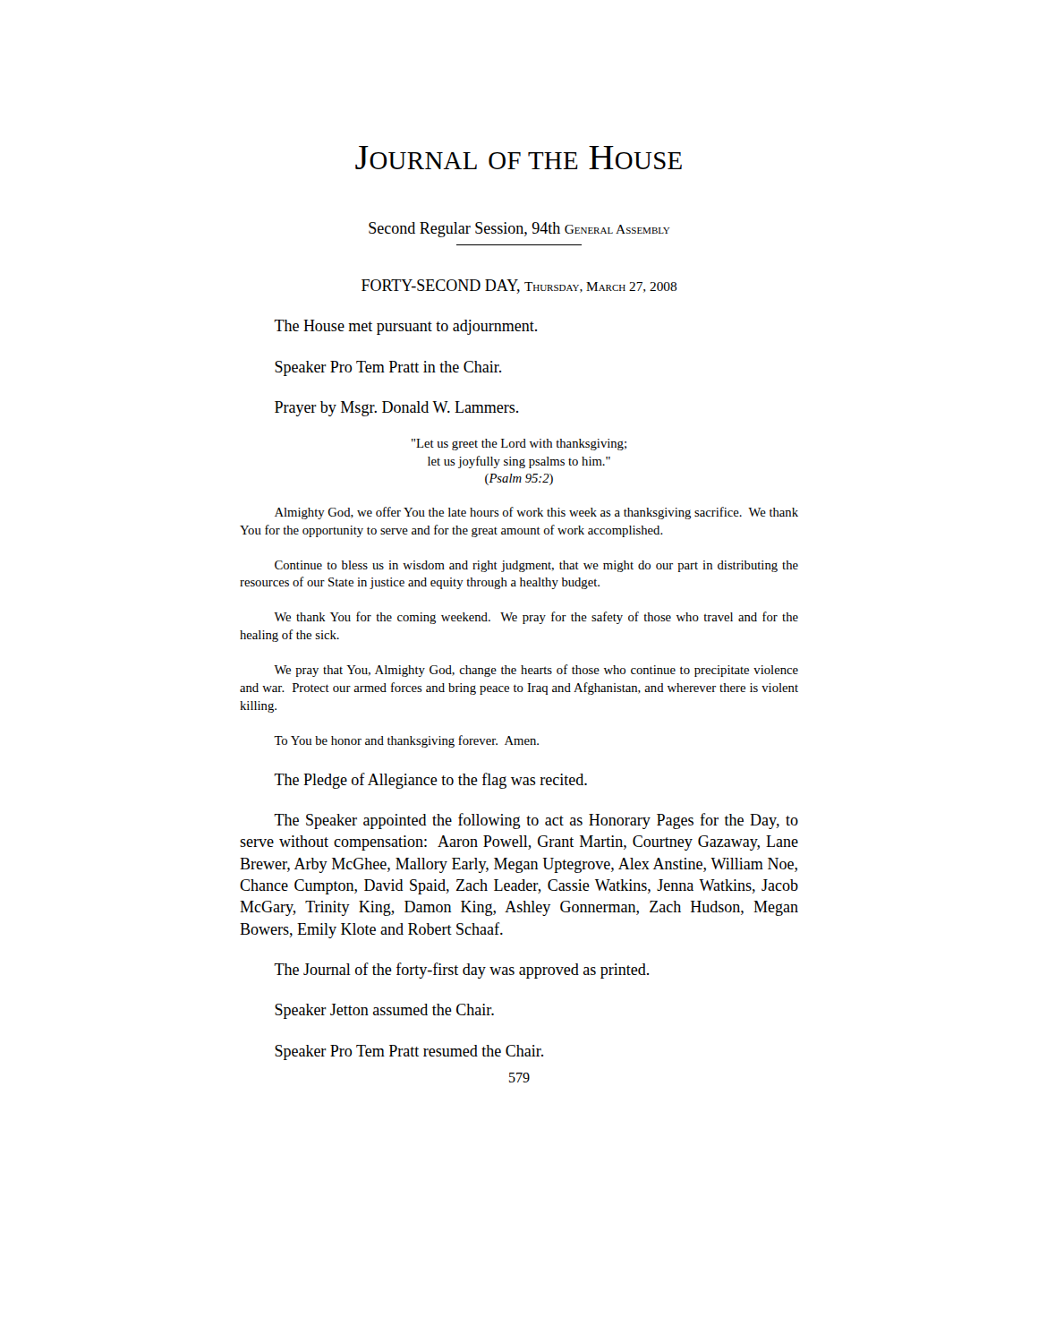JOURNAL OF THE HOUSE
Second Regular Session, 94th General Assembly
FORTY-SECOND DAY, Thursday, March 27, 2008
The House met pursuant to adjournment.
Speaker Pro Tem Pratt in the Chair.
Prayer by Msgr. Donald W. Lammers.
"Let us greet the Lord with thanksgiving;
let us joyfully sing psalms to him."
(Psalm 95:2)
Almighty God, we offer You the late hours of work this week as a thanksgiving sacrifice. We thank You for the opportunity to serve and for the great amount of work accomplished.
Continue to bless us in wisdom and right judgment, that we might do our part in distributing the resources of our State in justice and equity through a healthy budget.
We thank You for the coming weekend. We pray for the safety of those who travel and for the healing of the sick.
We pray that You, Almighty God, change the hearts of those who continue to precipitate violence and war. Protect our armed forces and bring peace to Iraq and Afghanistan, and wherever there is violent killing.
To You be honor and thanksgiving forever. Amen.
The Pledge of Allegiance to the flag was recited.
The Speaker appointed the following to act as Honorary Pages for the Day, to serve without compensation: Aaron Powell, Grant Martin, Courtney Gazaway, Lane Brewer, Arby McGhee, Mallory Early, Megan Uptegrove, Alex Anstine, William Noe, Chance Cumpton, David Spaid, Zach Leader, Cassie Watkins, Jenna Watkins, Jacob McGary, Trinity King, Damon King, Ashley Gonnerman, Zach Hudson, Megan Bowers, Emily Klote and Robert Schaaf.
The Journal of the forty-first day was approved as printed.
Speaker Jetton assumed the Chair.
Speaker Pro Tem Pratt resumed the Chair.
579